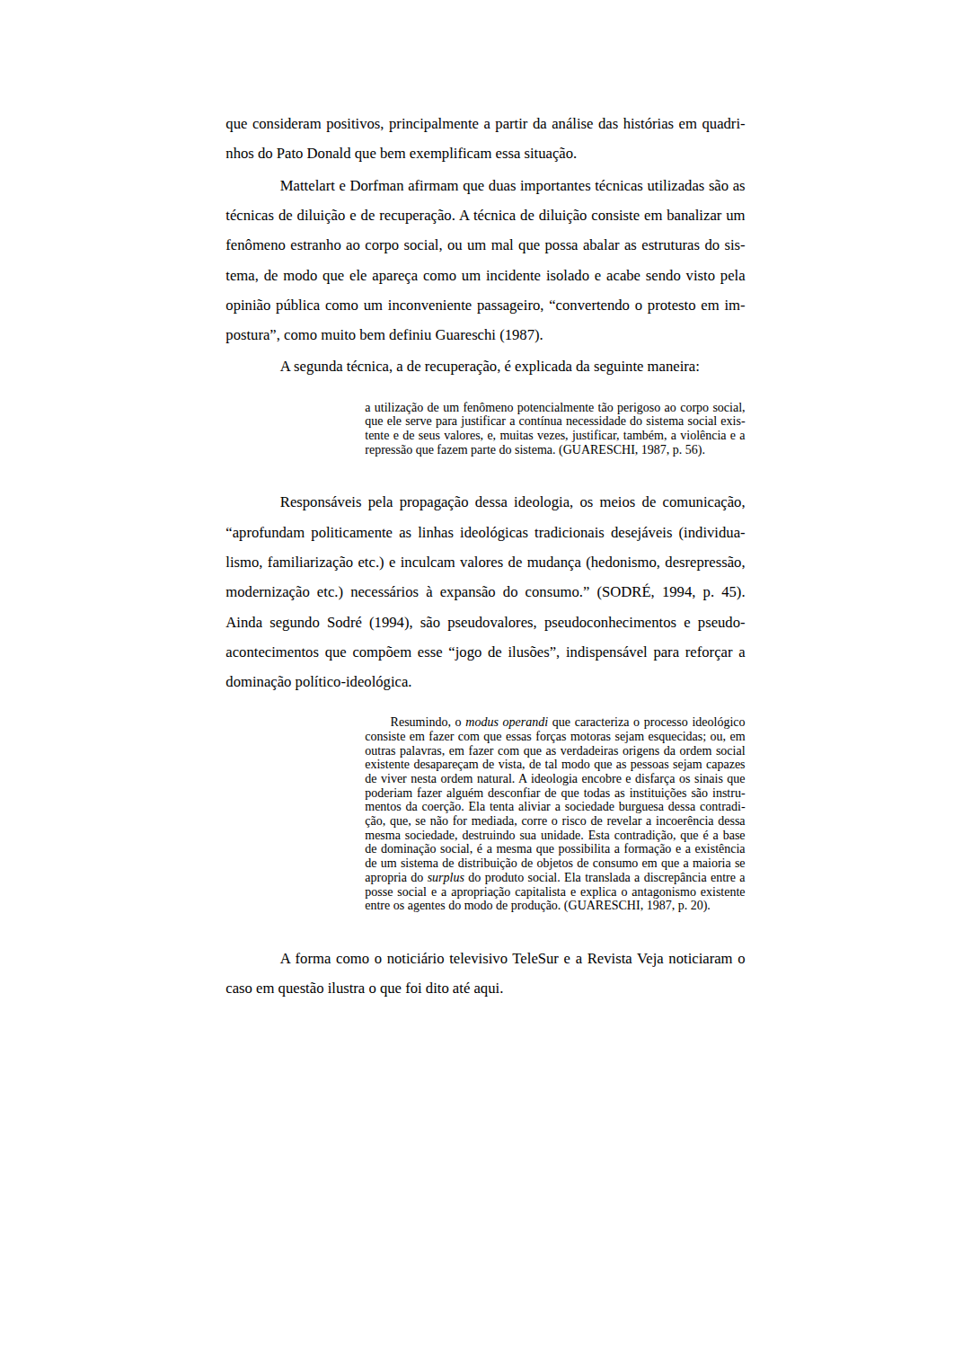que consideram positivos, principalmente a partir da análise das histórias em quadrinhos do Pato Donald que bem exemplificam essa situação.
Mattelart e Dorfman afirmam que duas importantes técnicas utilizadas são as técnicas de diluição e de recuperação. A técnica de diluição consiste em banalizar um fenômeno estranho ao corpo social, ou um mal que possa abalar as estruturas do sistema, de modo que ele apareça como um incidente isolado e acabe sendo visto pela opinião pública como um inconveniente passageiro, “convertendo o protesto em impostura”, como muito bem definiu Guareschi (1987).
A segunda técnica, a de recuperação, é explicada da seguinte maneira:
a utilização de um fenômeno potencialmente tão perigoso ao corpo social, que ele serve para justificar a contínua necessidade do sistema social existente e de seus valores, e, muitas vezes, justificar, também, a violência e a repressão que fazem parte do sistema. (GUARESCHI, 1987, p. 56).
Responsáveis pela propagação dessa ideologia, os meios de comunicação, “aprofundam politicamente as linhas ideológicas tradicionais desejáveis (individualismo, familiarização etc.) e inculcam valores de mudança (hedonismo, desrepressão, modernização etc.) necessários à expansão do consumo.” (SODRÉ, 1994, p. 45). Ainda segundo Sodré (1994), são pseudovalores, pseudoconhecimentos e pseudo-acontecimentos que compõem esse “jogo de ilusões”, indispensável para reforçar a dominação político-ideológica.
Resumindo, o modus operandi que caracteriza o processo ideológico consiste em fazer com que essas forças motoras sejam esquecidas; ou, em outras palavras, em fazer com que as verdadeiras origens da ordem social existente desapareçam de vista, de tal modo que as pessoas sejam capazes de viver nesta ordem natural. A ideologia encobre e disfarça os sinais que poderiam fazer alguém desconfiar de que todas as instituições são instrumentos da coerção. Ela tenta aliviar a sociedade burguesa dessa contradição, que, se não for mediada, corre o risco de revelar a incoerência dessa mesma sociedade, destruindo sua unidade. Esta contradição, que é a base de dominação social, é a mesma que possibilita a formação e a existência de um sistema de distribuição de objetos de consumo em que a maioria se apropria do surplus do produto social. Ela translada a discrepância entre a posse social e a apropriação capitalista e explica o antagonismo existente entre os agentes do modo de produção. (GUARESCHI, 1987, p. 20).
A forma como o noticiário televisivo TeleSur e a Revista Veja noticiaram o caso em questão ilustra o que foi dito até aqui.